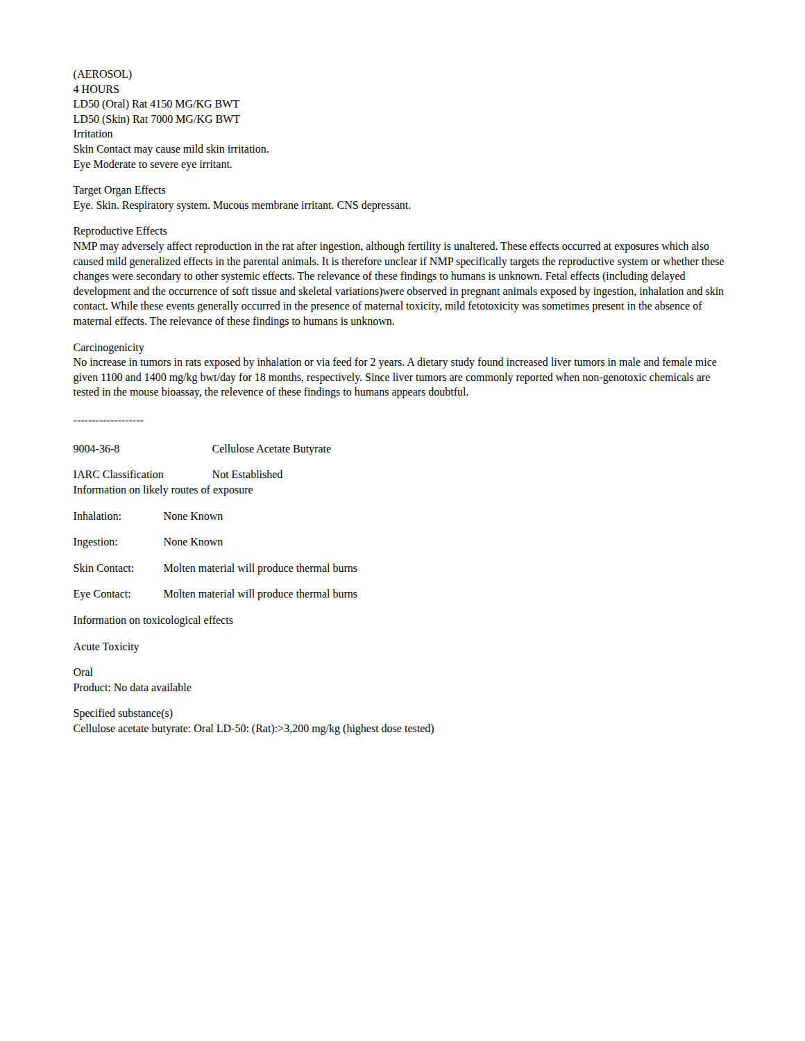(AEROSOL)
4 HOURS
LD50 (Oral) Rat 4150 MG/KG BWT
LD50 (Skin) Rat 7000 MG/KG BWT
Irritation
Skin Contact may cause mild skin irritation.
Eye Moderate to severe eye irritant.
Target Organ Effects
Eye. Skin. Respiratory system. Mucous membrane irritant. CNS depressant.
Reproductive Effects
NMP may adversely affect reproduction in the rat after ingestion, although fertility is unaltered. These effects occurred at exposures which also caused mild generalized effects in the parental animals. It is therefore unclear if NMP specifically targets the reproductive system or whether these changes were secondary to other systemic effects. The relevance of these findings to humans is unknown. Fetal effects (including delayed development and the occurrence of soft tissue and skeletal variations)were observed in pregnant animals exposed by ingestion, inhalation and skin contact. While these events generally occurred in the presence of maternal toxicity, mild fetotoxicity was sometimes present in the absence of maternal effects. The relevance of these findings to humans is unknown.
Carcinogenicity
No increase in tumors in rats exposed by inhalation or via feed for 2 years. A dietary study found increased liver tumors in male and female mice given 1100 and 1400 mg/kg bwt/day for 18 months, respectively. Since liver tumors are commonly reported when non-genotoxic chemicals are tested in the mouse bioassay, the relevence of these findings to humans appears doubtful.
-------------------
9004-36-8 Cellulose Acetate Butyrate
IARC Classification Not Established
Information on likely routes of exposure
Inhalation: None Known
Ingestion: None Known
Skin Contact: Molten material will produce thermal burns
Eye Contact: Molten material will produce thermal burns
Information on toxicological effects
Acute Toxicity
Oral
Product: No data available
Specified substance(s)
Cellulose acetate butyrate: Oral LD-50: (Rat):>3,200 mg/kg (highest dose tested)